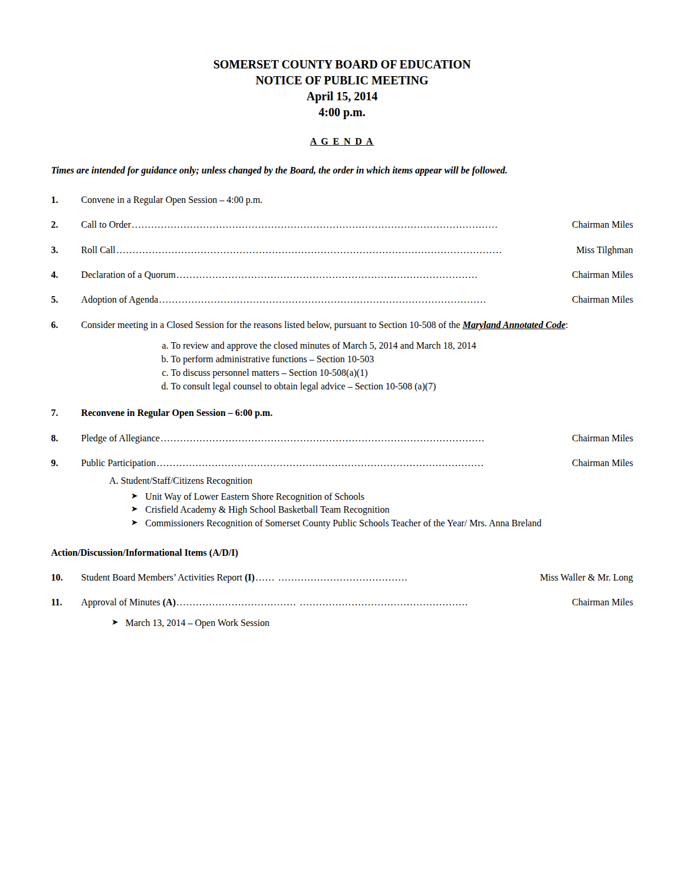SOMERSET COUNTY BOARD OF EDUCATION
NOTICE OF PUBLIC MEETING
April 15, 2014
4:00 p.m.
A G E N D A
Times are intended for guidance only; unless changed by the Board, the order in which items appear will be followed.
| 1. | Convene in a Regular Open Session – 4:00 p.m. |
| 2. | Call to Order ................................................................................................................. Chairman Miles |
| 3. | Roll Call ....................................................................................................................... Miss Tilghman |
| 4. | Declaration of a Quorum ............................................................................................. Chairman Miles |
| 5. | Adoption of Agenda ..................................................................................................... Chairman Miles |
| 6. | Consider meeting in a Closed Session for the reasons listed below, pursuant to Section 10-508 of the Maryland Annotated Code : To review and approve the closed minutes of March 5, 2014 and March 18, 2014 To perform administrative functions – Section 10-503 To discuss personnel matters – Section 10-508(a)(1) To consult legal counsel to obtain legal advice – Section 10-508 (a)(7) |
| 7. | Reconvene in Regular Open Session – 6:00 p.m. |
| 8. | Pledge of Allegiance .................................................................................................... Chairman Miles |
| 9. | Public Participation ..................................................................................................... Chairman Miles Student/Staff/Citizens Recognition Unit Way of Lower Eastern Shore Recognition of Schools Crisfield Academy & High School Basketball Team Recognition Commissioners Recognition of Somerset County Public Schools Teacher of the Year/ Mrs. Anna Breland |
Action/Discussion/Informational Items (A/D/I)
| 10. | Student Board Members’ Activities Report (I) ...... ........................................ Miss Waller & Mr. Long |
| 11. | Approval of Minutes (A) ..................................... .................................................... Chairman Miles March 13, 2014 – Open Work Session |